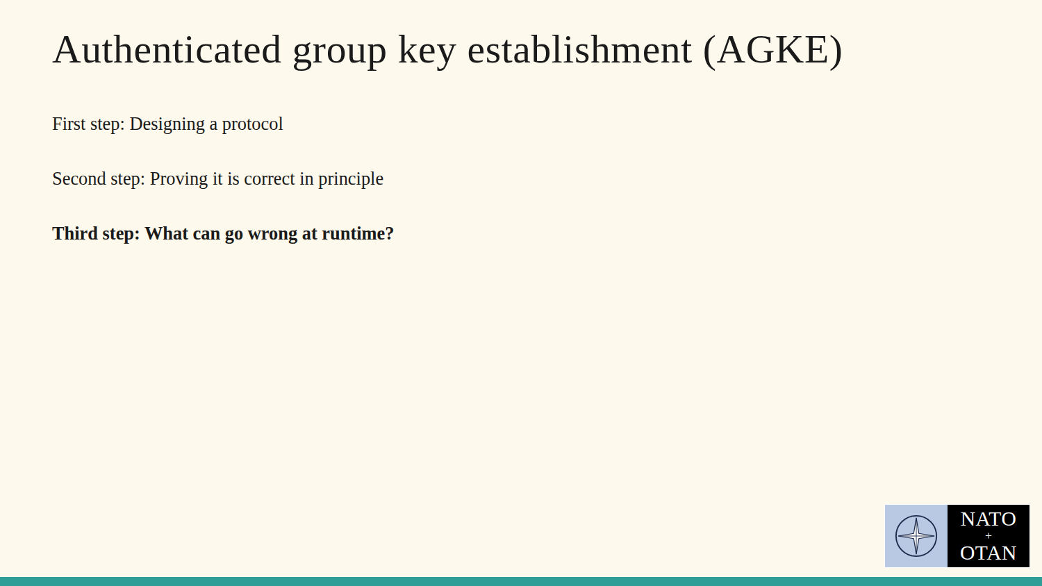Authenticated group key establishment (AGKE)
First step: Designing a protocol
Second step: Proving it is correct in principle
Third step: What can go wrong at runtime?
NATO + OTAN